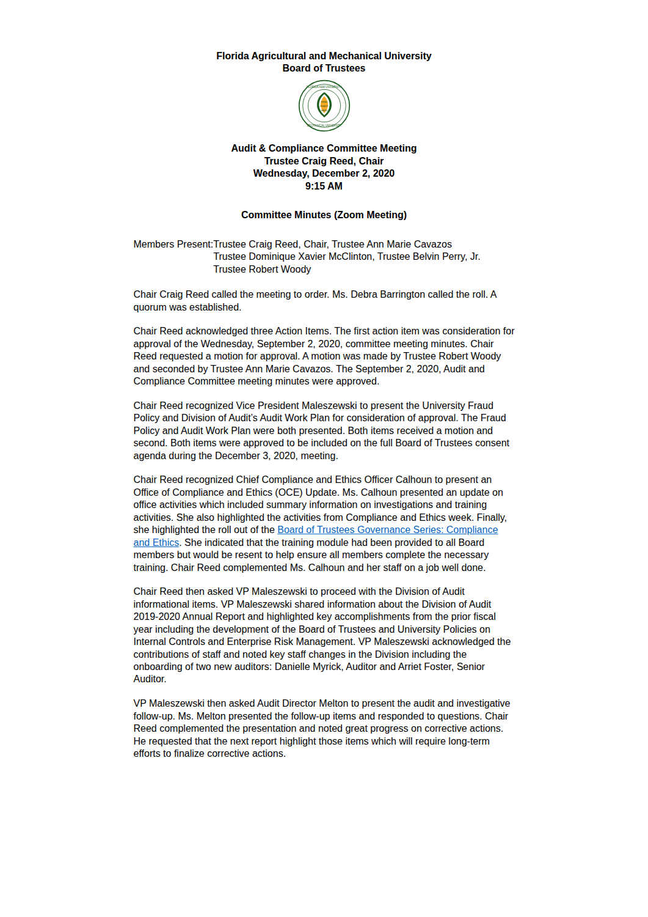Florida Agricultural and Mechanical University
Board of Trustees
FLORIDA A&M UNIVERSITY MECHANICAL UNIVERSITY HEAD HEART HAND
Audit & Compliance Committee Meeting
Trustee Craig Reed, Chair
Wednesday, December 2, 2020
9:15 AM
Committee Minutes (Zoom Meeting)
| Members Present: | Trustee Craig Reed, Chair, Trustee Ann Marie Cavazos |
| | Trustee Dominique Xavier McClinton, Trustee Belvin Perry, Jr. |
| | Trustee Robert Woody |
Chair Craig Reed called the meeting to order. Ms. Debra Barrington called the roll. A quorum was established.
Chair Reed acknowledged three Action Items. The first action item was consideration for approval of the Wednesday, September 2, 2020, committee meeting minutes. Chair Reed requested a motion for approval. A motion was made by Trustee Robert Woody and seconded by Trustee Ann Marie Cavazos. The September 2, 2020, Audit and Compliance Committee meeting minutes were approved.
Chair Reed recognized Vice President Maleszewski to present the University Fraud Policy and Division of Audit’s Audit Work Plan for consideration of approval. The Fraud Policy and Audit Work Plan were both presented. Both items received a motion and second. Both items were approved to be included on the full Board of Trustees consent agenda during the December 3, 2020, meeting.
Chair Reed recognized Chief Compliance and Ethics Officer Calhoun to present an Office of Compliance and Ethics (OCE) Update. Ms. Calhoun presented an update on office activities which included summary information on investigations and training activities. She also highlighted the activities from Compliance and Ethics week. Finally, she highlighted the roll out of the Board of Trustees Governance Series: Compliance and Ethics. She indicated that the training module had been provided to all Board members but would be resent to help ensure all members complete the necessary training. Chair Reed complemented Ms. Calhoun and her staff on a job well done.
Chair Reed then asked VP Maleszewski to proceed with the Division of Audit informational items. VP Maleszewski shared information about the Division of Audit 2019-2020 Annual Report and highlighted key accomplishments from the prior fiscal year including the development of the Board of Trustees and University Policies on Internal Controls and Enterprise Risk Management. VP Maleszewski acknowledged the contributions of staff and noted key staff changes in the Division including the onboarding of two new auditors: Danielle Myrick, Auditor and Arriet Foster, Senior Auditor.
VP Maleszewski then asked Audit Director Melton to present the audit and investigative follow-up. Ms. Melton presented the follow-up items and responded to questions. Chair Reed complemented the presentation and noted great progress on corrective actions. He requested that the next report highlight those items which will require long-term efforts to finalize corrective actions.